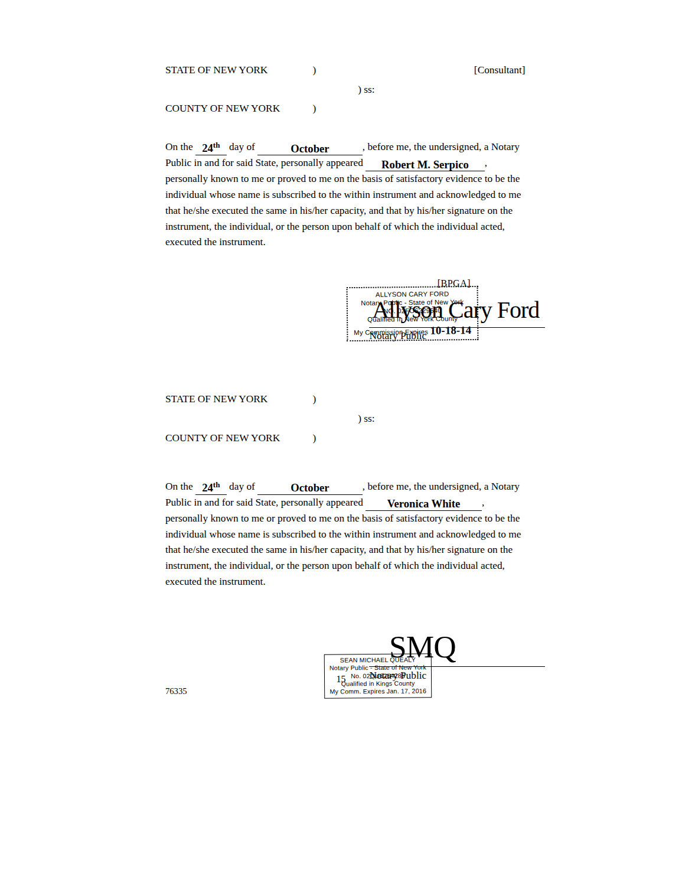| STATE OF NEW YORK | ) | | [Consultant] |
| | | ) ss: | |
| COUNTY OF NEW YORK | ) | | |
On the 24th day of October, before me, the undersigned, a Notary Public in and for said State, personally appeared Robert M. Serpico, personally known to me or proved to me on the basis of satisfactory evidence to be the individual whose name is subscribed to the within instrument and acknowledged to me that he/she executed the same in his/her capacity, and that by his/her signature on the instrument, the individual, or the person upon behalf of which the individual acted, executed the instrument.
Allyson Cary Ford
Notary Public
[BPGA]
ALLYSON CARY FORD
Notary Public - State of New York
NO. 02FO6229640
Qualified In New York County
My Commission Expires 10-18-14
| STATE OF NEW YORK | ) | | |
| | | ) ss: | |
| COUNTY OF NEW YORK | ) | | |
On the 24th day of October, before me, the undersigned, a Notary Public in and for said State, personally appeared Veronica White, personally known to me or proved to me on the basis of satisfactory evidence to be the individual whose name is subscribed to the within instrument and acknowledged to me that he/she executed the same in his/her capacity, and that by his/her signature on the instrument, the individual, or the person upon behalf of which the individual acted, executed the instrument.
SMQ
Notary Public
SEAN MICHAEL QUEALY
Notary Public - State of New York
No. 02QU6254285
Qualified in Kings County
My Comm. Expires Jan. 17, 2016
15
76335